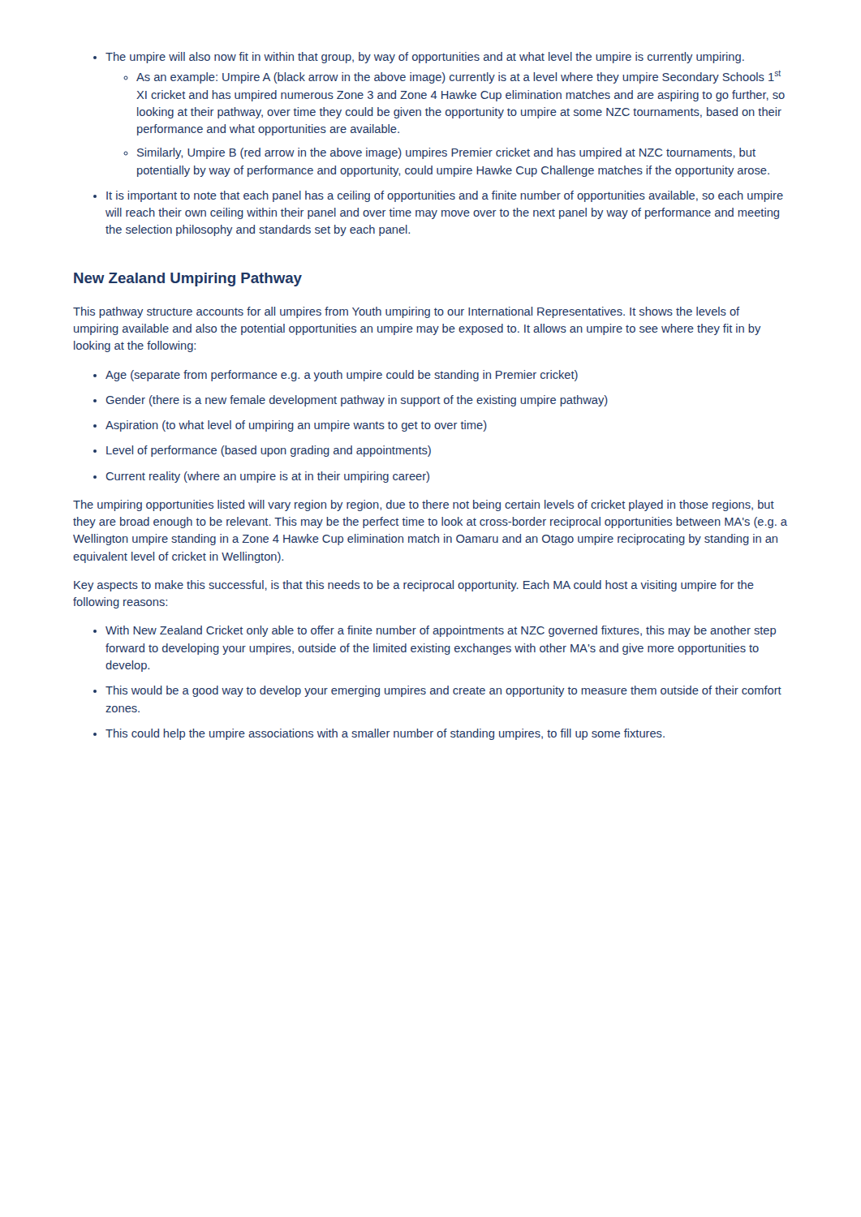The umpire will also now fit in within that group, by way of opportunities and at what level the umpire is currently umpiring.
As an example: Umpire A (black arrow in the above image) currently is at a level where they umpire Secondary Schools 1st XI cricket and has umpired numerous Zone 3 and Zone 4 Hawke Cup elimination matches and are aspiring to go further, so looking at their pathway, over time they could be given the opportunity to umpire at some NZC tournaments, based on their performance and what opportunities are available.
Similarly, Umpire B (red arrow in the above image) umpires Premier cricket and has umpired at NZC tournaments, but potentially by way of performance and opportunity, could umpire Hawke Cup Challenge matches if the opportunity arose.
It is important to note that each panel has a ceiling of opportunities and a finite number of opportunities available, so each umpire will reach their own ceiling within their panel and over time may move over to the next panel by way of performance and meeting the selection philosophy and standards set by each panel.
New Zealand Umpiring Pathway
This pathway structure accounts for all umpires from Youth umpiring to our International Representatives. It shows the levels of umpiring available and also the potential opportunities an umpire may be exposed to. It allows an umpire to see where they fit in by looking at the following:
Age (separate from performance e.g. a youth umpire could be standing in Premier cricket)
Gender (there is a new female development pathway in support of the existing umpire pathway)
Aspiration (to what level of umpiring an umpire wants to get to over time)
Level of performance (based upon grading and appointments)
Current reality (where an umpire is at in their umpiring career)
The umpiring opportunities listed will vary region by region, due to there not being certain levels of cricket played in those regions, but they are broad enough to be relevant. This may be the perfect time to look at cross-border reciprocal opportunities between MA's (e.g. a Wellington umpire standing in a Zone 4 Hawke Cup elimination match in Oamaru and an Otago umpire reciprocating by standing in an equivalent level of cricket in Wellington).
Key aspects to make this successful, is that this needs to be a reciprocal opportunity. Each MA could host a visiting umpire for the following reasons:
With New Zealand Cricket only able to offer a finite number of appointments at NZC governed fixtures, this may be another step forward to developing your umpires, outside of the limited existing exchanges with other MA's and give more opportunities to develop.
This would be a good way to develop your emerging umpires and create an opportunity to measure them outside of their comfort zones.
This could help the umpire associations with a smaller number of standing umpires, to fill up some fixtures.